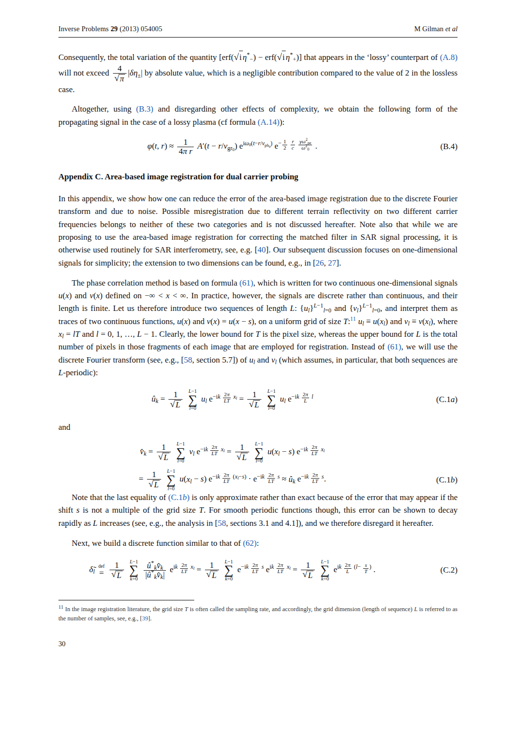Inverse Problems 29 (2013) 054005
M Gilman et al
Consequently, the total variation of the quantity [erf(iη*−) − erf(iη*+)] that appears in the ‘lossy’ counterpart of (A.8) will not exceed 4 π|δη±| by absolute value, which is a negligible contribution compared to the value of 2 in the lossless case.
Altogether, using (B.3) and disregarding other effects of complexity, we obtain the following form of the propagating signal in the case of a lossy plasma (cf formula (A.14)):
φ(t, r) ≈ 14π r A′(t − r/vgr0) eiω0(t−r/vph0) e−12 rc γω2pe ω20 .
(B.4)
Appendix C. Area-based image registration for dual carrier probing
In this appendix, we show how one can reduce the error of the area-based image registration due to the discrete Fourier transform and due to noise. Possible misregistration due to different terrain reflectivity on two different carrier frequencies belongs to neither of these two categories and is not discussed hereafter. Note also that while we are proposing to use the area-based image registration for correcting the matched filter in SAR signal processing, it is otherwise used routinely for SAR interferometry, see, e.g. [40]. Our subsequent discussion focuses on one-dimensional signals for simplicity; the extension to two dimensions can be found, e.g., in [26, 27].
The phase correlation method is based on formula (61), which is written for two continuous one-dimensional signals u(x) and v(x) defined on −∞ < x < ∞. In practice, however, the signals are discrete rather than continuous, and their length is finite. Let us therefore introduce two sequences of length L: {ul}L−1l=0 and {vl}L−1l=0, and interpret them as traces of two continuous functions, u(x) and v(x) = u(x − s), on a uniform grid of size T:11 ul ≡ u(xl) and vl ≡ v(xl), where xl = lT and l = 0, 1, …, L − 1. Clearly, the lower bound for T is the pixel size, whereas the upper bound for L is the total number of pixels in those fragments of each image that are employed for registration. Instead of (61), we will use the discrete Fourier transform (see, e.g., [58, section 5.7]) of ul and vl (which assumes, in particular, that both sequences are L-periodic):
ûk = 1 L L−1∑l=0 ul e−ik 2π LT xl = 1 L L−1∑l=0 ul e−ik 2π L l
(C.1a)
and
v̂k = 1 L L−1∑l=0 vl e−ik 2π LT xl = 1 L L−1∑l=0 u(xl − s) e−ik 2π LT xl
= 1 L L−1∑l=0 u(xl − s) e−ik 2π LT (xl−s) · e−ik 2π LT s ≈ ûk e−ik 2π LT s.
(C.1b)
Note that the last equality of (C.1b) is only approximate rather than exact because of the error that may appear if the shift s is not a multiple of the grid size T. For smooth periodic functions though, this error can be shown to decay rapidly as L increases (see, e.g., the analysis in [58, sections 3.1 and 4.1]), and we therefore disregard it hereafter.
Next, we build a discrete function similar to that of (62):
δ̃l def= 1 L L−1∑k=0 û*kv̂k|û*kv̂k| eik 2π LT xl = 1 L L−1∑k=0 e−ik 2π LT s eik 2π LT xl = 1 L L−1∑k=0 eik 2π L (l− sT) .
(C.2)
11 In the image registration literature, the grid size T is often called the sampling rate, and accordingly, the grid dimension (length of sequence) L is referred to as the number of samples, see, e.g., [39].
30